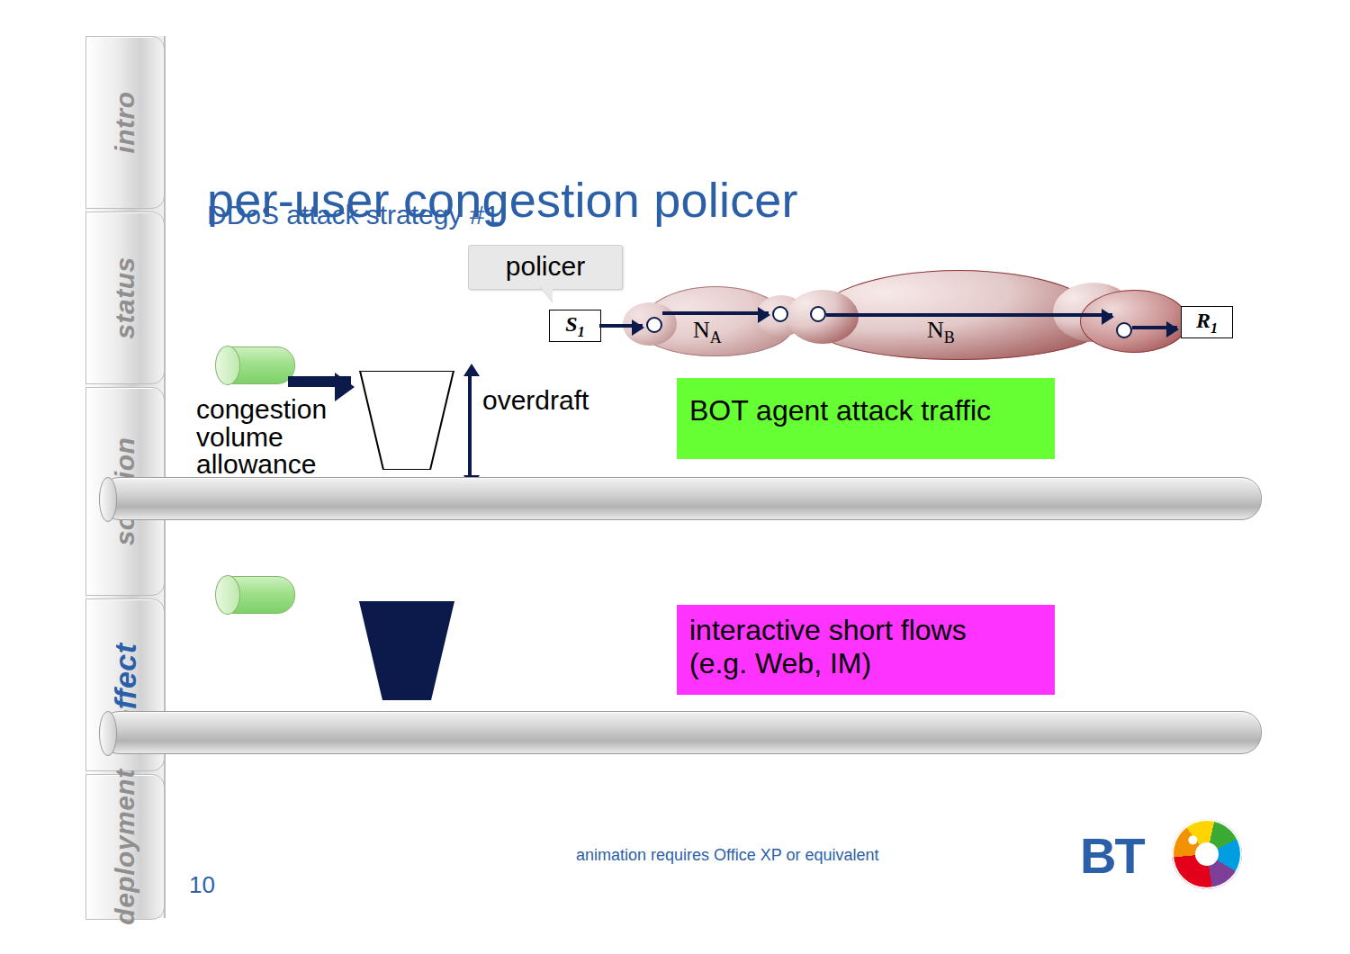intro
status
solution
effect
deployment
per-user congestion policer
DDoS attack strategy #1
policer
S1
NA
NB
R1
congestion
volume
allowance
overdraft
BOT agent attack traffic
interactive short flows
(e.g. Web, IM)
animation requires Office XP or equivalent
10
BT